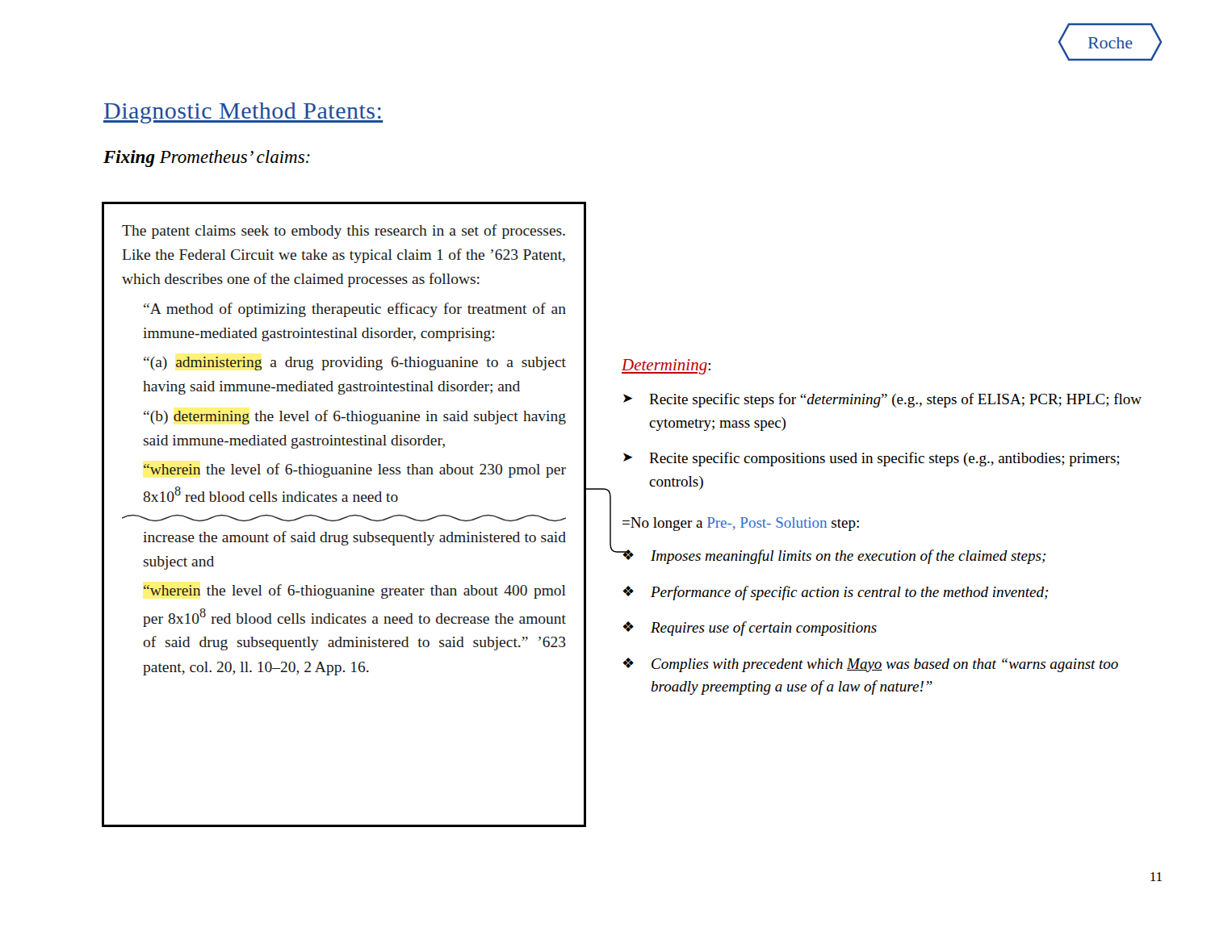Roche
Diagnostic Method Patents:
Fixing Prometheus’ claims:
The patent claims seek to embody this research in a set of processes. Like the Federal Circuit we take as typical claim 1 of the ’623 Patent, which describes one of the claimed processes as follows:
“A method of optimizing therapeutic efficacy for treatment of an immune-mediated gastrointestinal disorder, comprising:
“(a) administering a drug providing 6-thioguanine to a subject having said immune-mediated gastrointestinal disorder; and
“(b) determining the level of 6-thioguanine in said subject having said immune-mediated gastrointestinal disorder,
“wherein the level of 6-thioguanine less than about 230 pmol per 8x108 red blood cells indicates a need to
increase the amount of said drug subsequently administered to said subject and
“wherein the level of 6-thioguanine greater than about 400 pmol per 8x108 red blood cells indicates a need to decrease the amount of said drug subsequently administered to said subject.” ’623 patent, col. 20, ll. 10–20, 2 App. 16.
Determining
:
Recite specific steps for “determining” (e.g., steps of ELISA; PCR; HPLC; flow cytometry; mass spec)
Recite specific compositions used in specific steps (e.g., antibodies; primers; controls)
=No longer a Pre-, Post- Solution step:
Imposes meaningful limits on the execution of the claimed steps;
Performance of specific action is central to the method invented;
Requires use of certain compositions
Complies with precedent which Mayo was based on that “warns against too broadly preempting a use of a law of nature!”
11